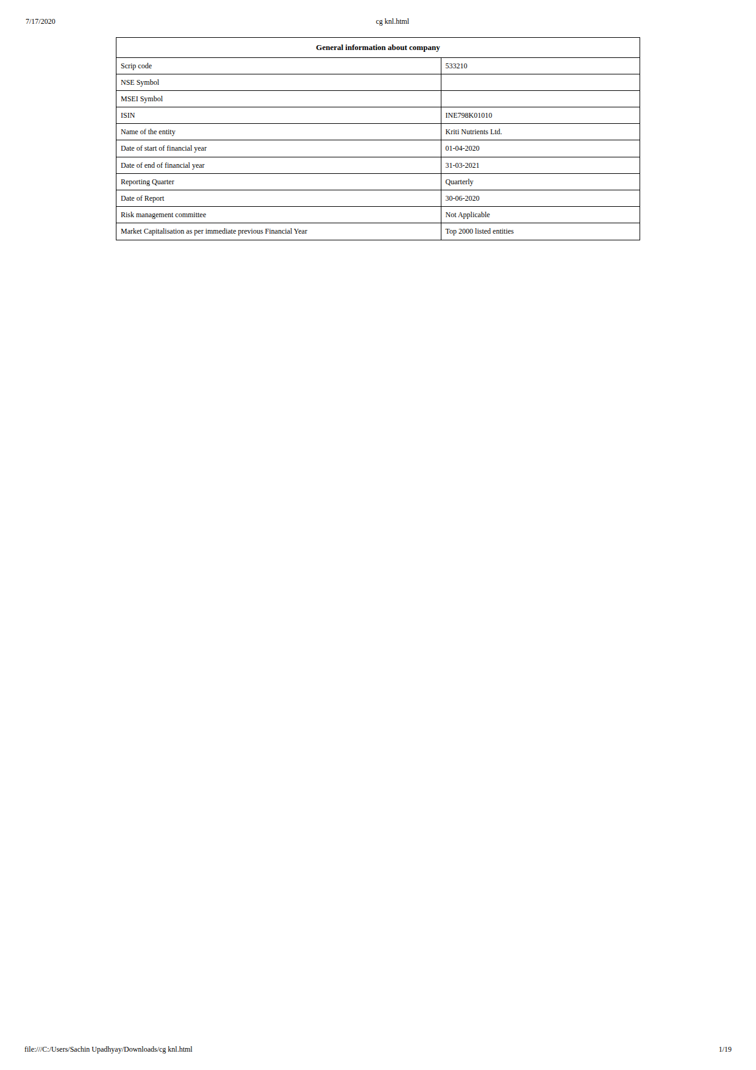7/17/2020
cg knl.html
| General information about company |
| --- |
| Scrip code | 533210 |
| NSE Symbol | |
| MSEI Symbol | |
| ISIN | INE798K01010 |
| Name of the entity | Kriti Nutrients Ltd. |
| Date of start of financial year | 01-04-2020 |
| Date of end of financial year | 31-03-2021 |
| Reporting Quarter | Quarterly |
| Date of Report | 30-06-2020 |
| Risk management committee | Not Applicable |
| Market Capitalisation as per immediate previous Financial Year | Top 2000 listed entities |
file:///C:/Users/Sachin Upadhyay/Downloads/cg knl.html
1/19